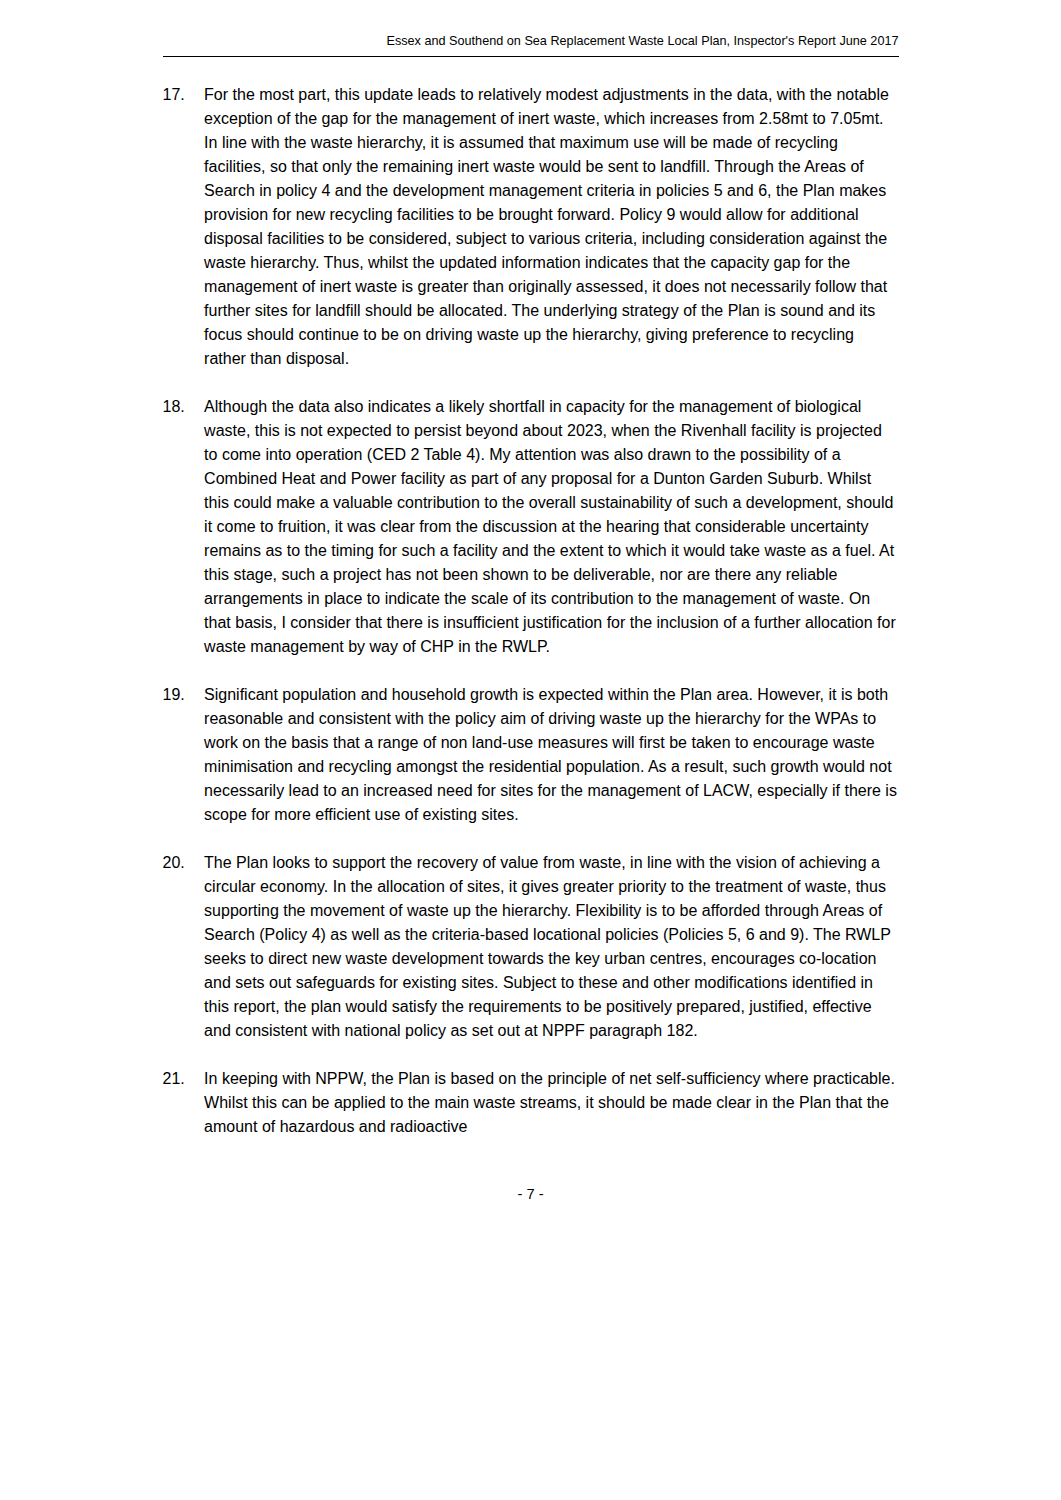Essex and Southend on Sea Replacement Waste Local Plan, Inspector's Report June 2017
17. For the most part, this update leads to relatively modest adjustments in the data, with the notable exception of the gap for the management of inert waste, which increases from 2.58mt to 7.05mt. In line with the waste hierarchy, it is assumed that maximum use will be made of recycling facilities, so that only the remaining inert waste would be sent to landfill. Through the Areas of Search in policy 4 and the development management criteria in policies 5 and 6, the Plan makes provision for new recycling facilities to be brought forward. Policy 9 would allow for additional disposal facilities to be considered, subject to various criteria, including consideration against the waste hierarchy. Thus, whilst the updated information indicates that the capacity gap for the management of inert waste is greater than originally assessed, it does not necessarily follow that further sites for landfill should be allocated. The underlying strategy of the Plan is sound and its focus should continue to be on driving waste up the hierarchy, giving preference to recycling rather than disposal.
18. Although the data also indicates a likely shortfall in capacity for the management of biological waste, this is not expected to persist beyond about 2023, when the Rivenhall facility is projected to come into operation (CED 2 Table 4). My attention was also drawn to the possibility of a Combined Heat and Power facility as part of any proposal for a Dunton Garden Suburb. Whilst this could make a valuable contribution to the overall sustainability of such a development, should it come to fruition, it was clear from the discussion at the hearing that considerable uncertainty remains as to the timing for such a facility and the extent to which it would take waste as a fuel. At this stage, such a project has not been shown to be deliverable, nor are there any reliable arrangements in place to indicate the scale of its contribution to the management of waste. On that basis, I consider that there is insufficient justification for the inclusion of a further allocation for waste management by way of CHP in the RWLP.
19. Significant population and household growth is expected within the Plan area. However, it is both reasonable and consistent with the policy aim of driving waste up the hierarchy for the WPAs to work on the basis that a range of non land-use measures will first be taken to encourage waste minimisation and recycling amongst the residential population. As a result, such growth would not necessarily lead to an increased need for sites for the management of LACW, especially if there is scope for more efficient use of existing sites.
20. The Plan looks to support the recovery of value from waste, in line with the vision of achieving a circular economy. In the allocation of sites, it gives greater priority to the treatment of waste, thus supporting the movement of waste up the hierarchy. Flexibility is to be afforded through Areas of Search (Policy 4) as well as the criteria-based locational policies (Policies 5, 6 and 9). The RWLP seeks to direct new waste development towards the key urban centres, encourages co-location and sets out safeguards for existing sites. Subject to these and other modifications identified in this report, the plan would satisfy the requirements to be positively prepared, justified, effective and consistent with national policy as set out at NPPF paragraph 182.
21. In keeping with NPPW, the Plan is based on the principle of net self-sufficiency where practicable. Whilst this can be applied to the main waste streams, it should be made clear in the Plan that the amount of hazardous and radioactive
- 7 -